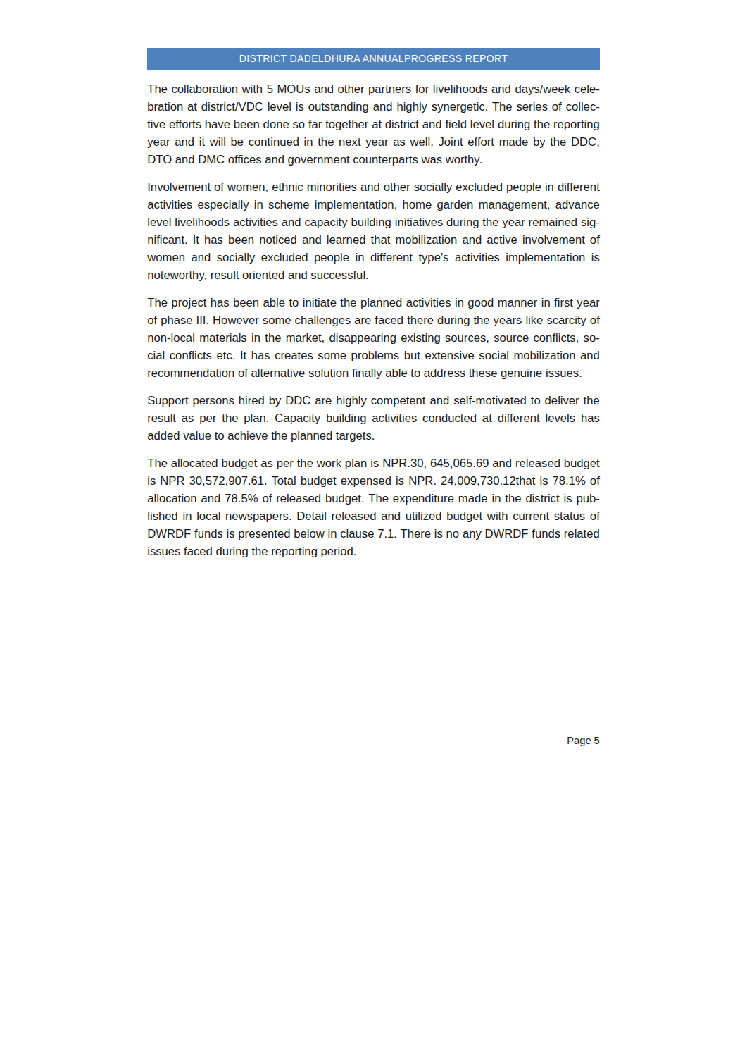District Dadeldhura Annualprogress Report
The collaboration with 5 MOUs and other partners for livelihoods and days/week celebration at district/VDC level is outstanding and highly synergetic. The series of collective efforts have been done so far together at district and field level during the reporting year and it will be continued in the next year as well. Joint effort made by the DDC, DTO and DMC offices and government counterparts was worthy.
Involvement of women, ethnic minorities and other socially excluded people in different activities especially in scheme implementation, home garden management, advance level livelihoods activities and capacity building initiatives during the year remained significant. It has been noticed and learned that mobilization and active involvement of women and socially excluded people in different type's activities implementation is noteworthy, result oriented and successful.
The project has been able to initiate the planned activities in good manner in first year of phase III. However some challenges are faced there during the years like scarcity of non-local materials in the market, disappearing existing sources, source conflicts, social conflicts etc. It has creates some problems but extensive social mobilization and recommendation of alternative solution finally able to address these genuine issues.
Support persons hired by DDC are highly competent and self-motivated to deliver the result as per the plan. Capacity building activities conducted at different levels has added value to achieve the planned targets.
The allocated budget as per the work plan is NPR.30, 645,065.69 and released budget is NPR 30,572,907.61. Total budget expensed is NPR. 24,009,730.12that is 78.1% of allocation and 78.5% of released budget. The expenditure made in the district is published in local newspapers. Detail released and utilized budget with current status of DWRDF funds is presented below in clause 7.1. There is no any DWRDF funds related issues faced during the reporting period.
Page 5